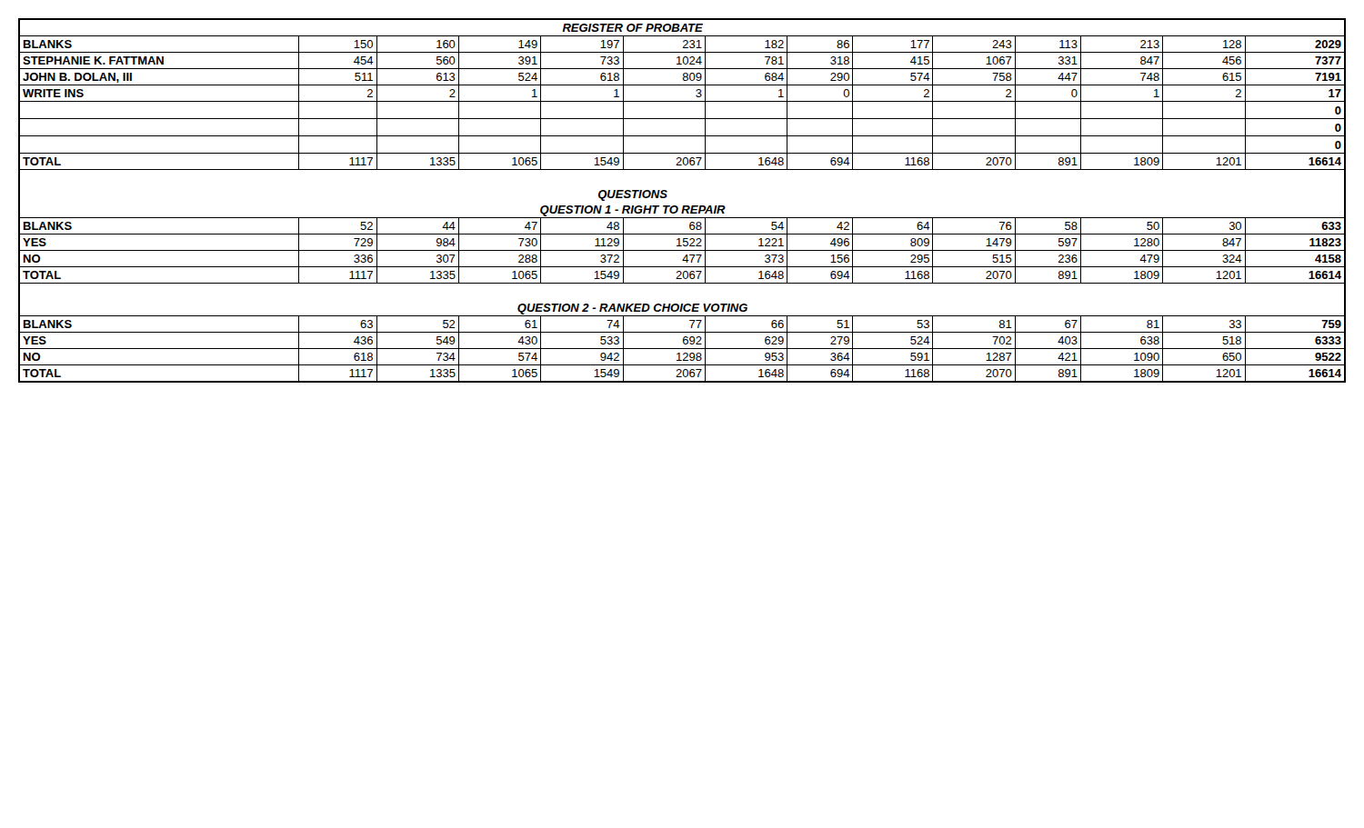| REGISTER OF PROBATE | |
| BLANKS | 150 | 160 | 149 | 197 | 231 | 182 | 86 | 177 | 243 | 113 | 213 | 128 | 2029 |
| STEPHANIE K. FATTMAN | 454 | 560 | 391 | 733 | 1024 | 781 | 318 | 415 | 1067 | 331 | 847 | 456 | 7377 |
| JOHN B. DOLAN, III | 511 | 613 | 524 | 618 | 809 | 684 | 290 | 574 | 758 | 447 | 748 | 615 | 7191 |
| WRITE INS | 2 | 2 | 1 | 1 | 3 | 1 | 0 | 2 | 2 | 0 | 1 | 2 | 17 |
| | | | | | | | | | | | | | 0 |
| | | | | | | | | | | | | | 0 |
| | | | | | | | | | | | | | 0 |
| TOTAL | 1117 | 1335 | 1065 | 1549 | 2067 | 1648 | 694 | 1168 | 2070 | 891 | 1809 | 1201 | 16614 |
| QUESTIONS | |
| QUESTION 1 - RIGHT TO REPAIR | |
| BLANKS | 52 | 44 | 47 | 48 | 68 | 54 | 42 | 64 | 76 | 58 | 50 | 30 | 633 |
| YES | 729 | 984 | 730 | 1129 | 1522 | 1221 | 496 | 809 | 1479 | 597 | 1280 | 847 | 11823 |
| NO | 336 | 307 | 288 | 372 | 477 | 373 | 156 | 295 | 515 | 236 | 479 | 324 | 4158 |
| TOTAL | 1117 | 1335 | 1065 | 1549 | 2067 | 1648 | 694 | 1168 | 2070 | 891 | 1809 | 1201 | 16614 |
| QUESTION 2 - RANKED CHOICE VOTING | |
| BLANKS | 63 | 52 | 61 | 74 | 77 | 66 | 51 | 53 | 81 | 67 | 81 | 33 | 759 |
| YES | 436 | 549 | 430 | 533 | 692 | 629 | 279 | 524 | 702 | 403 | 638 | 518 | 6333 |
| NO | 618 | 734 | 574 | 942 | 1298 | 953 | 364 | 591 | 1287 | 421 | 1090 | 650 | 9522 |
| TOTAL | 1117 | 1335 | 1065 | 1549 | 2067 | 1648 | 694 | 1168 | 2070 | 891 | 1809 | 1201 | 16614 |